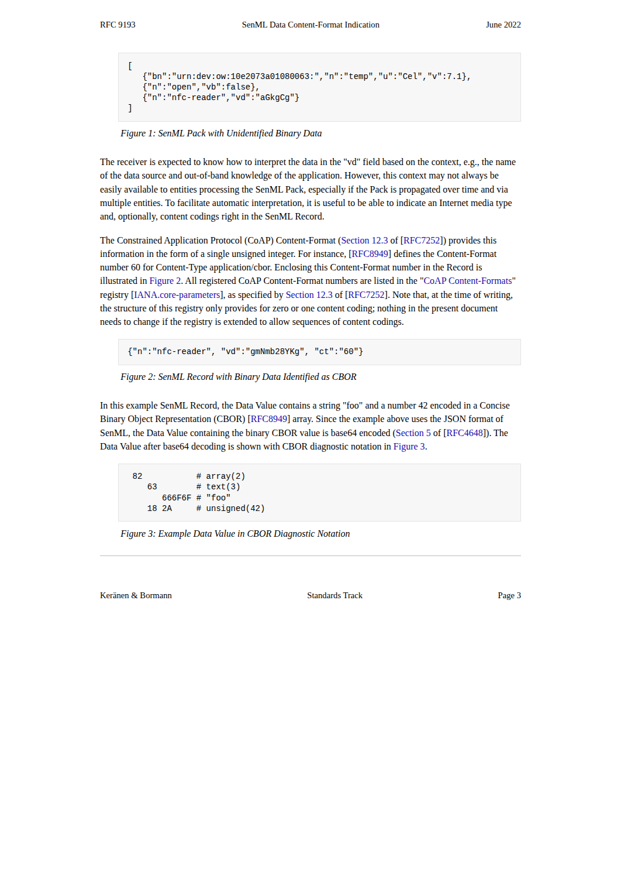RFC 9193
SenML Data Content-Format Indication
June 2022
[
   {"bn":"urn:dev:ow:10e2073a01080063:","n":"temp","u":"Cel","v":7.1},
   {"n":"open","vb":false},
   {"n":"nfc-reader","vd":"aGkgCg"}
]
Figure 1: SenML Pack with Unidentified Binary Data
The receiver is expected to know how to interpret the data in the "vd" field based on the context, e.g., the name of the data source and out-of-band knowledge of the application. However, this context may not always be easily available to entities processing the SenML Pack, especially if the Pack is propagated over time and via multiple entities. To facilitate automatic interpretation, it is useful to be able to indicate an Internet media type and, optionally, content codings right in the SenML Record.
The Constrained Application Protocol (CoAP) Content-Format (Section 12.3 of [RFC7252]) provides this information in the form of a single unsigned integer. For instance, [RFC8949] defines the Content-Format number 60 for Content-Type application/cbor. Enclosing this Content-Format number in the Record is illustrated in Figure 2. All registered CoAP Content-Format numbers are listed in the "CoAP Content-Formats" registry [IANA.core-parameters], as specified by Section 12.3 of [RFC7252]. Note that, at the time of writing, the structure of this registry only provides for zero or one content coding; nothing in the present document needs to change if the registry is extended to allow sequences of content codings.
{"n":"nfc-reader", "vd":"gmNmb28YKg", "ct":"60"}
Figure 2: SenML Record with Binary Data Identified as CBOR
In this example SenML Record, the Data Value contains a string "foo" and a number 42 encoded in a Concise Binary Object Representation (CBOR) [RFC8949] array. Since the example above uses the JSON format of SenML, the Data Value containing the binary CBOR value is base64 encoded (Section 5 of [RFC4648]). The Data Value after base64 decoding is shown with CBOR diagnostic notation in Figure 3.
 82           # array(2)
    63        # text(3)
       666F6F # "foo"
    18 2A     # unsigned(42)
Figure 3: Example Data Value in CBOR Diagnostic Notation
Keränen & Bormann
Standards Track
Page 3